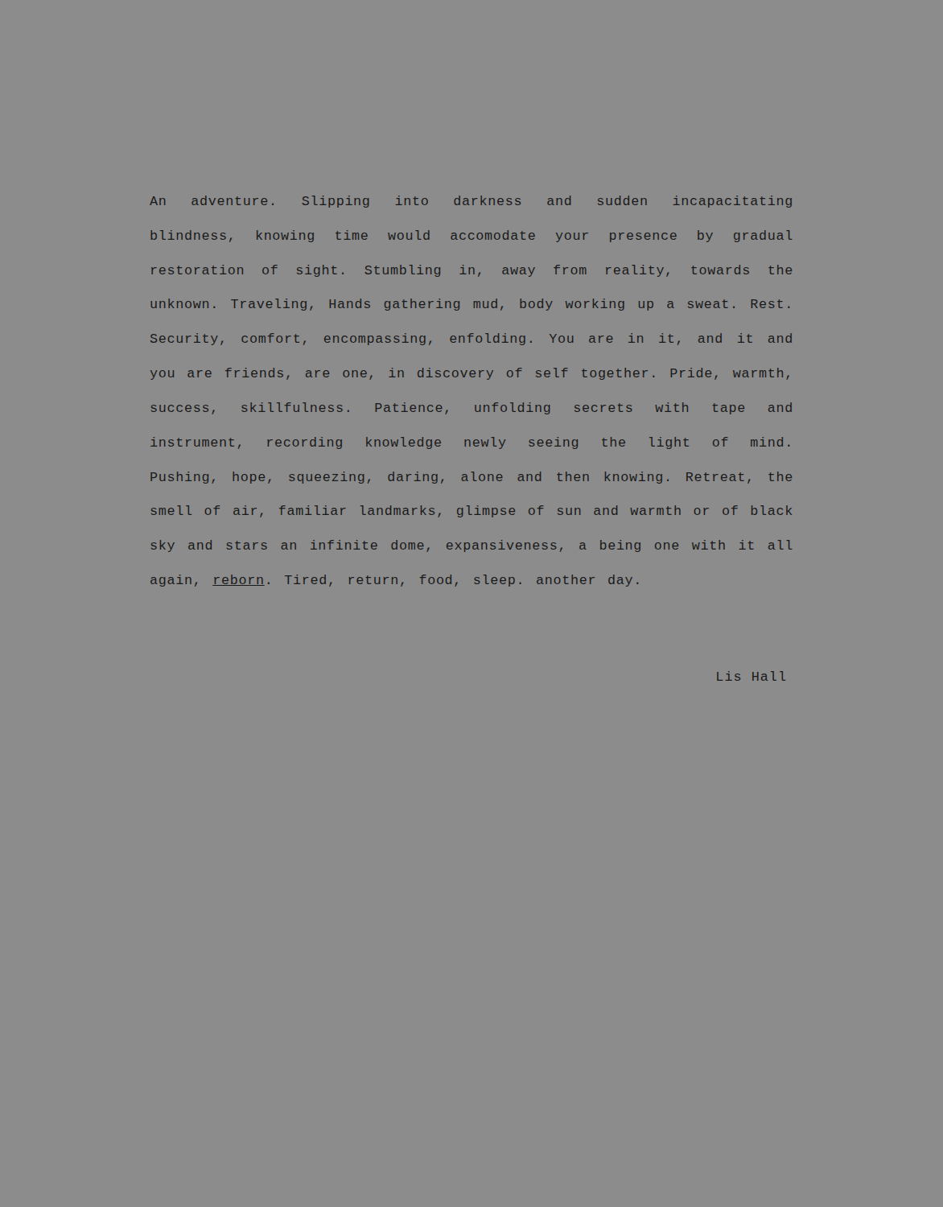An adventure. Slipping into darkness and sudden incapacitating blindness, knowing time would accomodate your presence by gradual restoration of sight. Stumbling in, away from reality, towards the unknown. Traveling, Hands gathering mud, body working up a sweat. Rest. Security, comfort, encompassing, enfolding. You are in it, and it and you are friends, are one, in discovery of self together. Pride, warmth, success, skillfulness. Patience, unfolding secrets with tape and instrument, recording knowledge newly seeing the light of mind. Pushing, hope, squeezing, daring, alone and then knowing. Retreat, the smell of air, familiar landmarks, glimpse of sun and warmth or of black sky and stars an infinite dome, expansiveness, a being one with it all again, reborn. Tired, return, food, sleep. another day.
Lis Hall